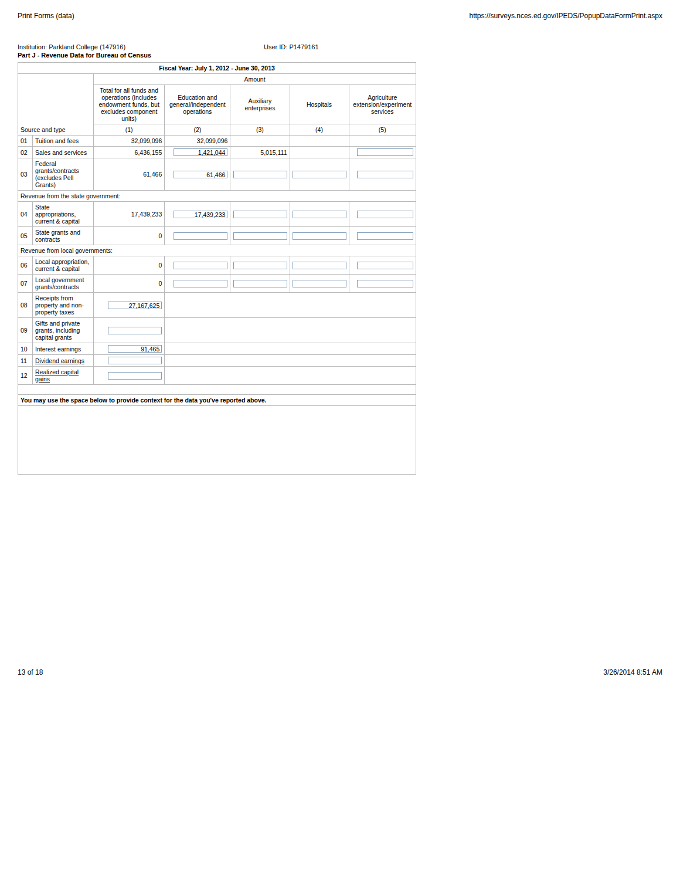Print Forms (data)
https://surveys.nces.ed.gov/IPEDS/PopupDataFormPrint.aspx
Institution: Parkland College (147916)
User ID: P1479161
Part J - Revenue Data for Bureau of Census
| Fiscal Year: July 1, 2012 - June 30, 2013 |
| | Amount |
| Total for all funds and operations (includes endowment funds, but excludes component units) | Education and general/independent operations | Auxiliary enterprises | Hospitals | Agriculture extension/experiment services |
| Source and type | (1) | (2) | (3) | (4) | (5) |
| 01 | Tuition and fees | 32,099,096 | 32,099,096 | | | |
| 02 | Sales and services | 6,436,155 | 1,421,044 | 5,015,111 | | |
| 03 | Federal grants/contracts (excludes Pell Grants) | 61,466 | 61,466 | | | |
| Revenue from the state government: |
| 04 | State appropriations, current & capital | 17,439,233 | 17,439,233 | | | |
| 05 | State grants and contracts | 0 | | | | |
| Revenue from local governments: |
| 06 | Local appropriation, current & capital | 0 | | | | |
| 07 | Local government grants/contracts | 0 | | | | |
| 08 | Receipts from property and non-property taxes | 27,167,625 | |
| 09 | Gifts and private grants, including capital grants | | |
| 10 | Interest earnings | 91,465 | |
| 11 | Dividend earnings | | |
| 12 | Realized capital gains | | |
| You may use the space below to provide context for the data you've reported above. |
13 of 18
3/26/2014 8:51 AM